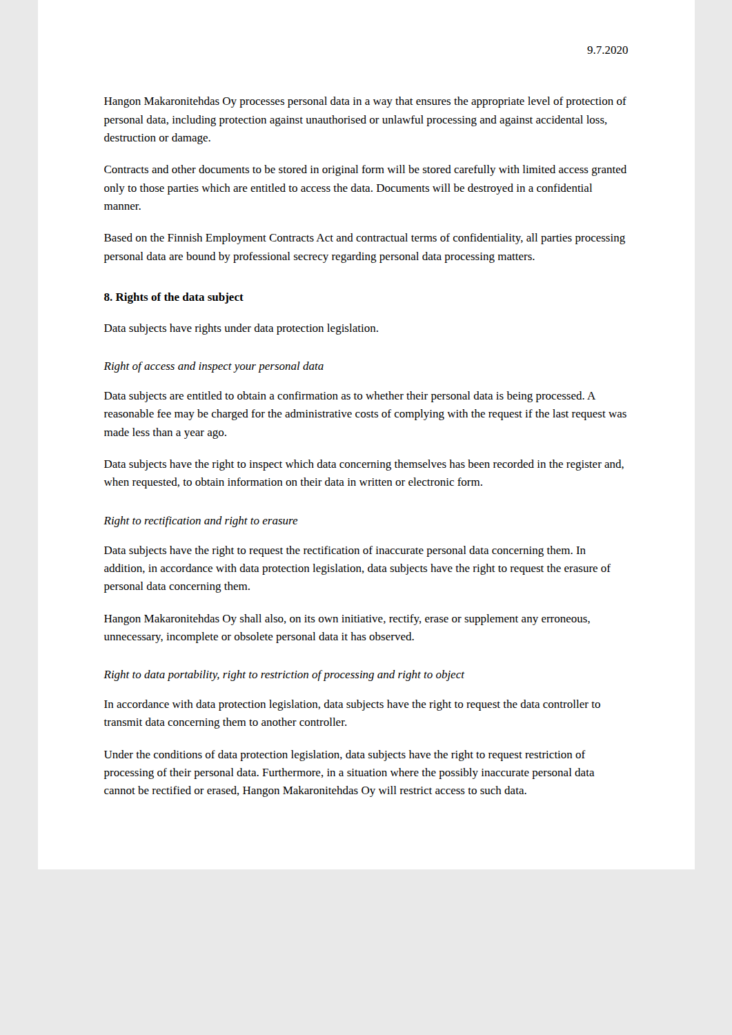9.7.2020
Hangon Makaronitehdas Oy processes personal data in a way that ensures the appropriate level of protection of personal data, including protection against unauthorised or unlawful processing and against accidental loss, destruction or damage.
Contracts and other documents to be stored in original form will be stored carefully with limited access granted only to those parties which are entitled to access the data. Documents will be destroyed in a confidential manner.
Based on the Finnish Employment Contracts Act and contractual terms of confidentiality, all parties processing personal data are bound by professional secrecy regarding personal data processing matters.
8. Rights of the data subject
Data subjects have rights under data protection legislation.
Right of access and inspect your personal data
Data subjects are entitled to obtain a confirmation as to whether their personal data is being processed. A reasonable fee may be charged for the administrative costs of complying with the request if the last request was made less than a year ago.
Data subjects have the right to inspect which data concerning themselves has been recorded in the register and, when requested, to obtain information on their data in written or electronic form.
Right to rectification and right to erasure
Data subjects have the right to request the rectification of inaccurate personal data concerning them. In addition, in accordance with data protection legislation, data subjects have the right to request the erasure of personal data concerning them.
Hangon Makaronitehdas Oy shall also, on its own initiative, rectify, erase or supplement any erroneous, unnecessary, incomplete or obsolete personal data it has observed.
Right to data portability, right to restriction of processing and right to object
In accordance with data protection legislation, data subjects have the right to request the data controller to transmit data concerning them to another controller.
Under the conditions of data protection legislation, data subjects have the right to request restriction of processing of their personal data. Furthermore, in a situation where the possibly inaccurate personal data cannot be rectified or erased, Hangon Makaronitehdas Oy will restrict access to such data.